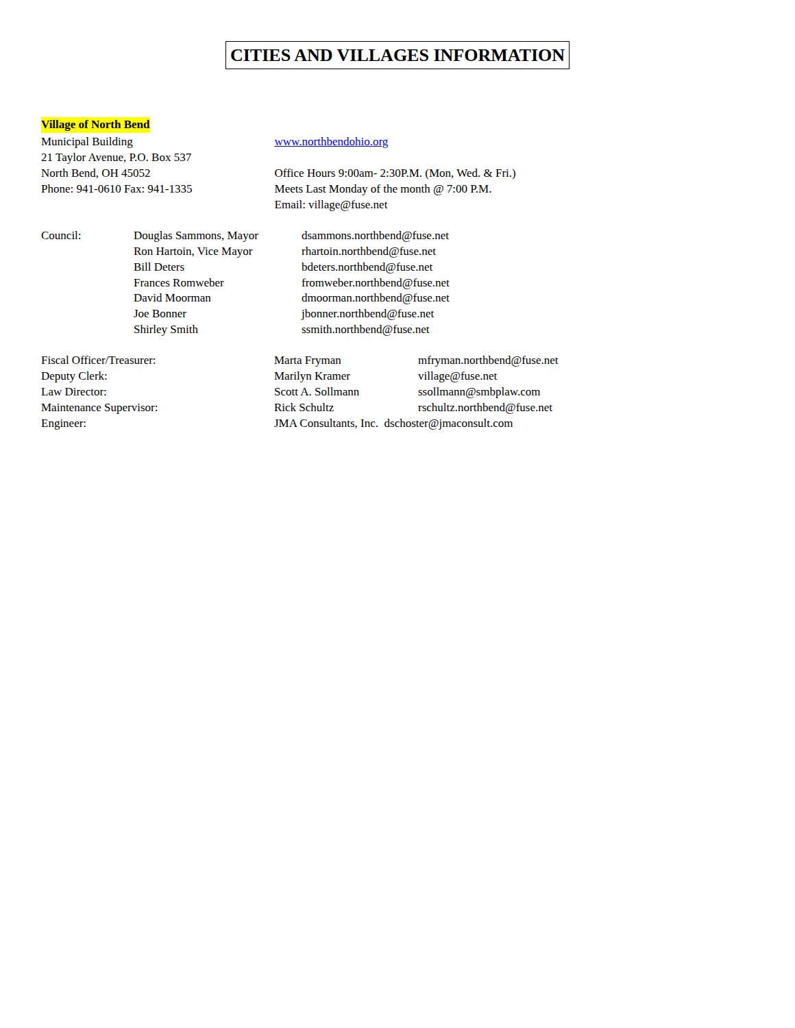CITIES AND VILLAGES INFORMATION
Village of North Bend
| Municipal Building | www.northbendohio.org |
| 21 Taylor Avenue, P.O. Box 537 | |
| North Bend, OH 45052 | Office Hours 9:00am- 2:30P.M. (Mon, Wed. & Fri.) |
| Phone: 941-0610 Fax: 941-1335 | Meets Last Monday of the month @ 7:00 P.M. |
| | Email: village@fuse.net |
| Council: | Douglas Sammons, Mayor | dsammons.northbend@fuse.net |
| | Ron Hartoin, Vice Mayor | rhartoin.northbend@fuse.net |
| | Bill Deters | bdeters.northbend@fuse.net |
| | Frances Romweber | fromweber.northbend@fuse.net |
| | David Moorman | dmoorman.northbend@fuse.net |
| | Joe Bonner | jbonner.northbend@fuse.net |
| | Shirley Smith | ssmith.northbend@fuse.net |
| Fiscal Officer/Treasurer: | Marta Fryman | mfryman.northbend@fuse.net |
| Deputy Clerk: | Marilyn Kramer | village@fuse.net |
| Law Director: | Scott A. Sollmann | ssollmann@smbplaw.com |
| Maintenance Supervisor: | Rick Schultz | rschultz.northbend@fuse.net |
| Engineer: | JMA Consultants, Inc. dschoster@jmaconsult.com |